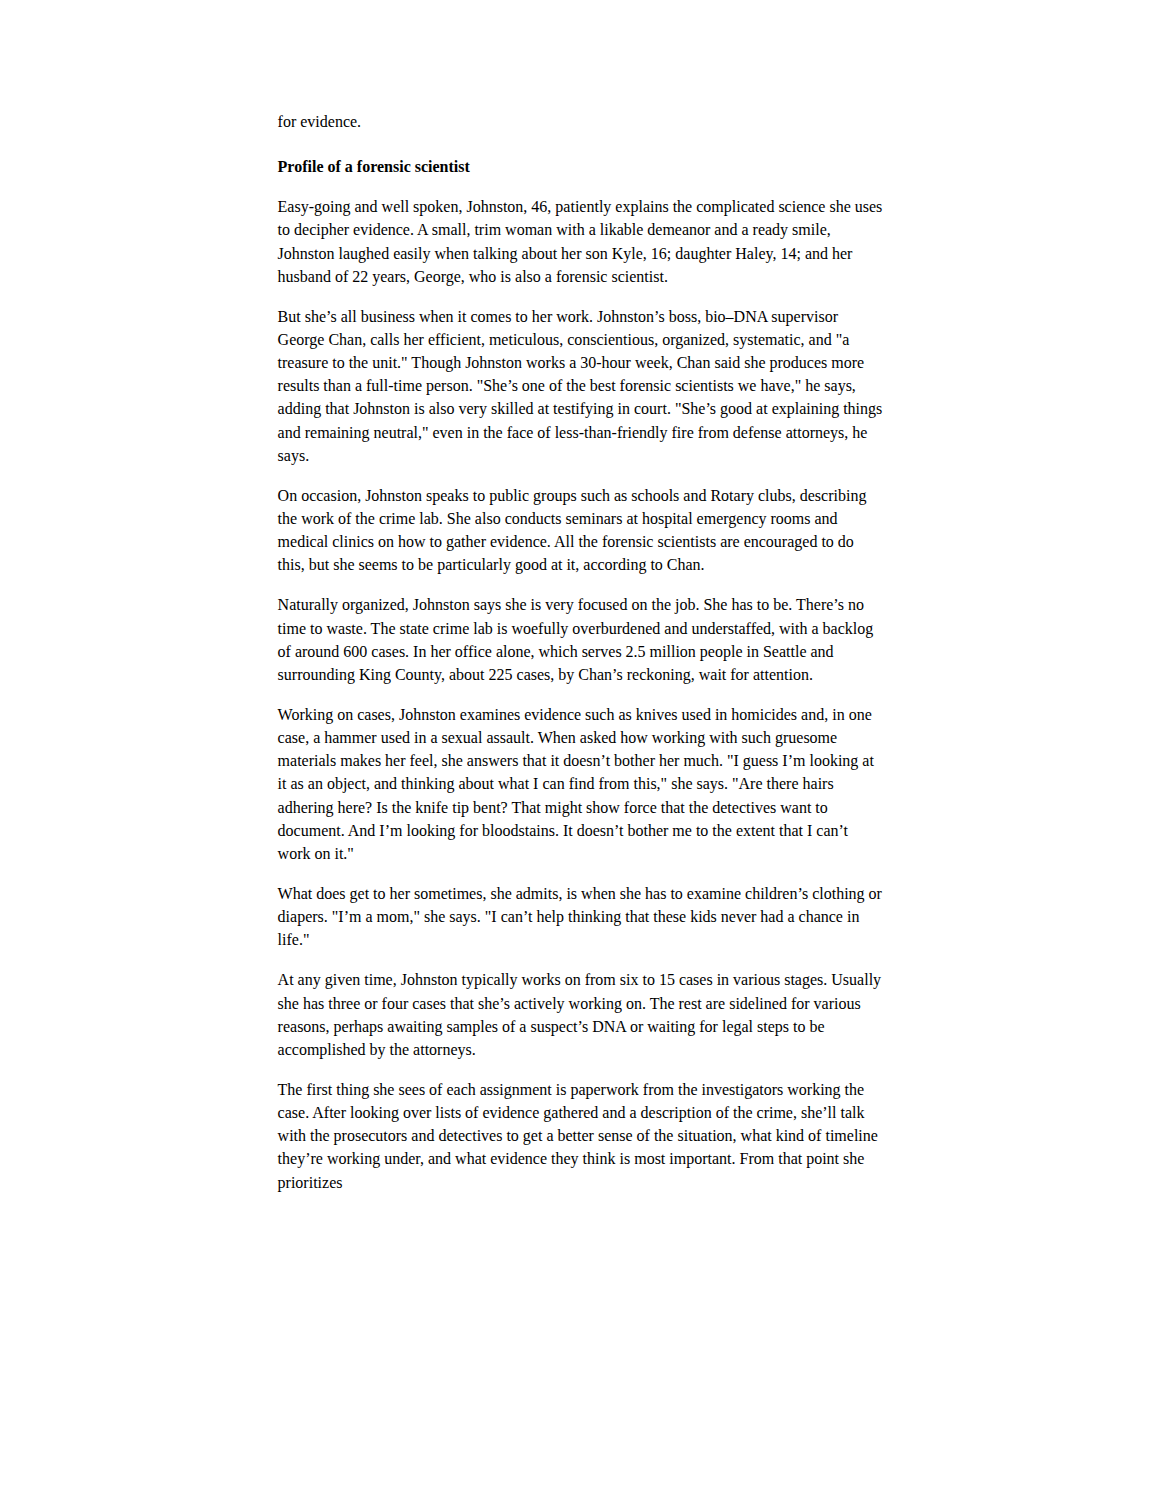for evidence.
Profile of a forensic scientist
Easy-going and well spoken, Johnston, 46, patiently explains the complicated science she uses to decipher evidence. A small, trim woman with a likable demeanor and a ready smile, Johnston laughed easily when talking about her son Kyle, 16; daughter Haley, 14; and her husband of 22 years, George, who is also a forensic scientist.
But she’s all business when it comes to her work. Johnston’s boss, bio–DNA supervisor George Chan, calls her efficient, meticulous, conscientious, organized, systematic, and "a treasure to the unit." Though Johnston works a 30-hour week, Chan said she produces more results than a full-time person. "She’s one of the best forensic scientists we have," he says, adding that Johnston is also very skilled at testifying in court. "She’s good at explaining things and remaining neutral," even in the face of less-than-friendly fire from defense attorneys, he says.
On occasion, Johnston speaks to public groups such as schools and Rotary clubs, describing the work of the crime lab. She also conducts seminars at hospital emergency rooms and medical clinics on how to gather evidence. All the forensic scientists are encouraged to do this, but she seems to be particularly good at it, according to Chan.
Naturally organized, Johnston says she is very focused on the job. She has to be. There’s no time to waste. The state crime lab is woefully overburdened and understaffed, with a backlog of around 600 cases. In her office alone, which serves 2.5 million people in Seattle and surrounding King County, about 225 cases, by Chan’s reckoning, wait for attention.
Working on cases, Johnston examines evidence such as knives used in homicides and, in one case, a hammer used in a sexual assault. When asked how working with such gruesome materials makes her feel, she answers that it doesn’t bother her much. "I guess I’m looking at it as an object, and thinking about what I can find from this," she says. "Are there hairs adhering here? Is the knife tip bent? That might show force that the detectives want to document. And I’m looking for bloodstains. It doesn’t bother me to the extent that I can’t work on it."
What does get to her sometimes, she admits, is when she has to examine children’s clothing or diapers. "I’m a mom," she says. "I can’t help thinking that these kids never had a chance in life."
At any given time, Johnston typically works on from six to 15 cases in various stages. Usually she has three or four cases that she’s actively working on. The rest are sidelined for various reasons, perhaps awaiting samples of a suspect’s DNA or waiting for legal steps to be accomplished by the attorneys.
The first thing she sees of each assignment is paperwork from the investigators working the case. After looking over lists of evidence gathered and a description of the crime, she’ll talk with the prosecutors and detectives to get a better sense of the situation, what kind of timeline they’re working under, and what evidence they think is most important. From that point she prioritizes